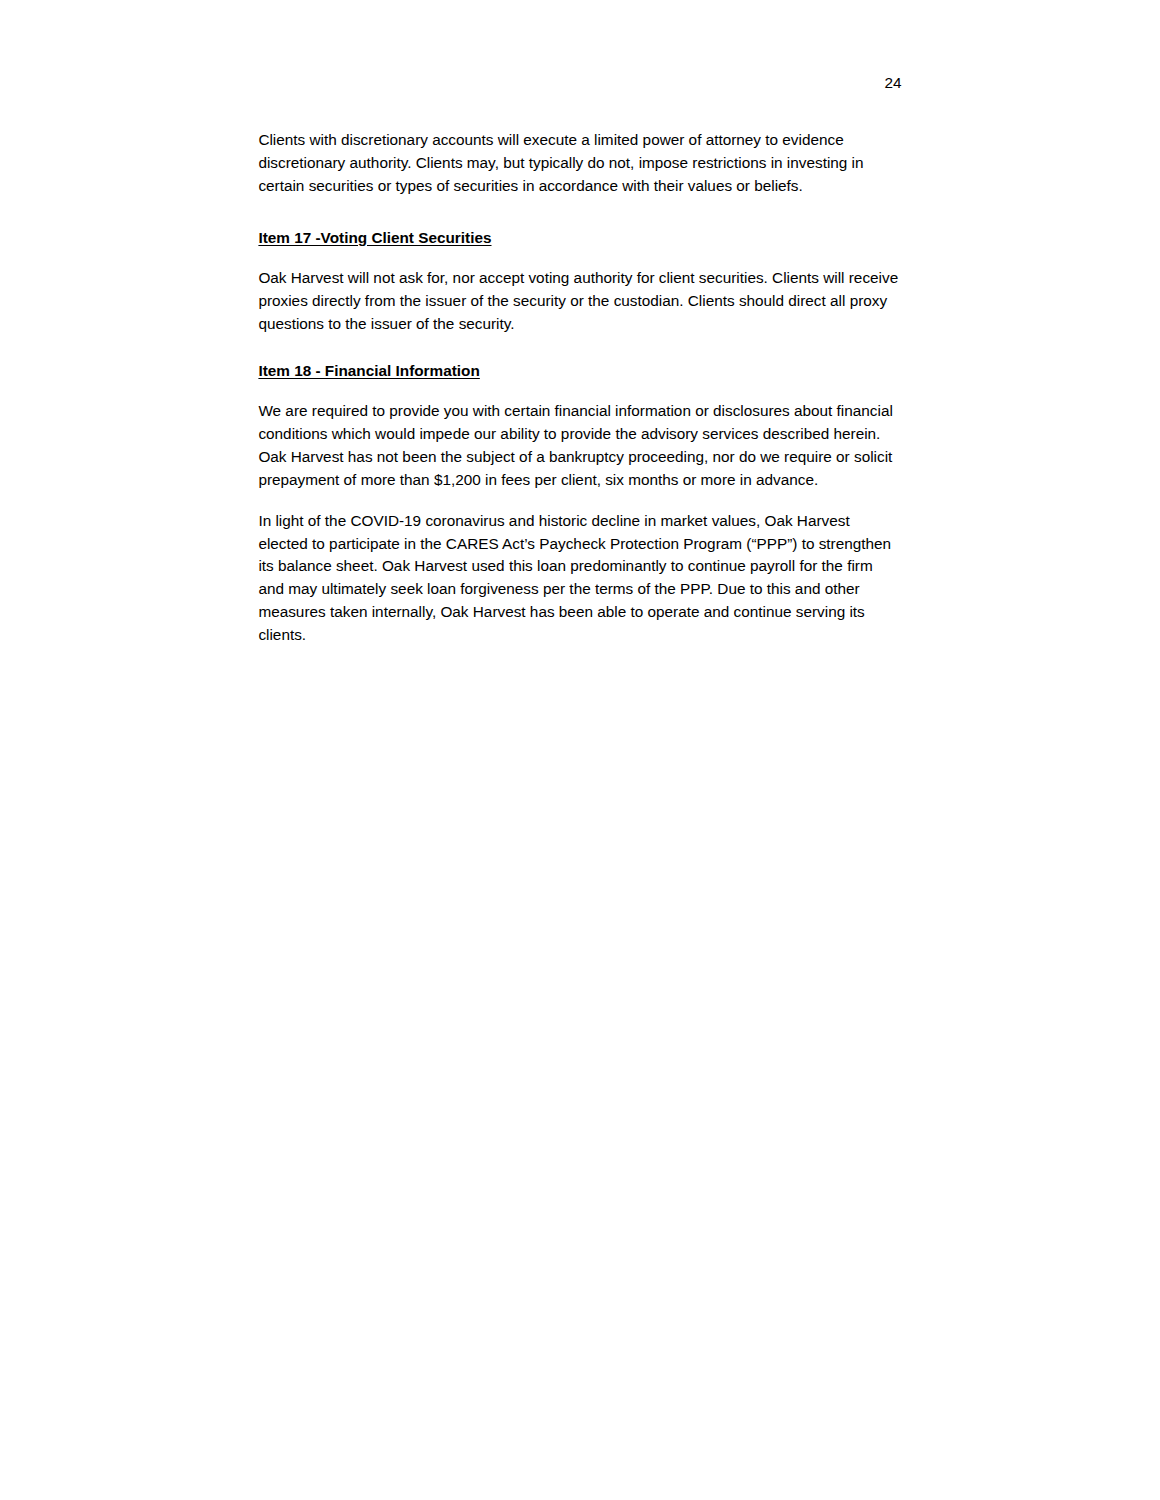24
Clients with discretionary accounts will execute a limited power of attorney to evidence discretionary authority. Clients may, but typically do not, impose restrictions in investing in certain securities or types of securities in accordance with their values or beliefs.
Item 17 -Voting Client Securities
Oak Harvest will not ask for, nor accept voting authority for client securities. Clients will receive proxies directly from the issuer of the security or the custodian. Clients should direct all proxy questions to the issuer of the security.
Item 18 - Financial Information
We are required to provide you with certain financial information or disclosures about financial conditions which would impede our ability to provide the advisory services described herein. Oak Harvest has not been the subject of a bankruptcy proceeding, nor do we require or solicit prepayment of more than $1,200 in fees per client, six months or more in advance.
In light of the COVID-19 coronavirus and historic decline in market values, Oak Harvest elected to participate in the CARES Act’s Paycheck Protection Program (“PPP”) to strengthen its balance sheet. Oak Harvest used this loan predominantly to continue payroll for the firm and may ultimately seek loan forgiveness per the terms of the PPP. Due to this and other measures taken internally, Oak Harvest has been able to operate and continue serving its clients.